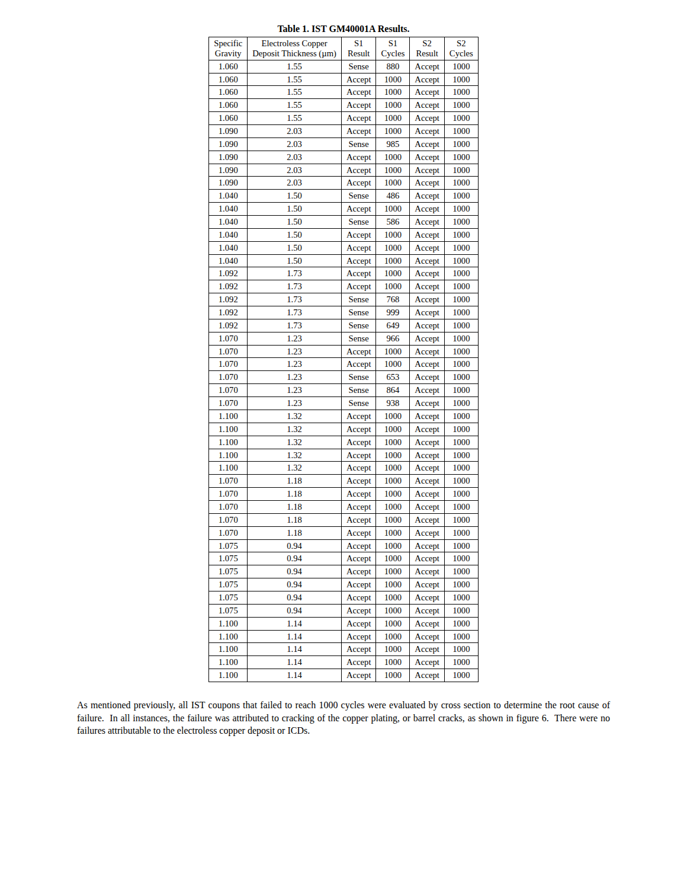Table 1. IST GM40001A Results.
| Specific Gravity | Electroless Copper Deposit Thickness (µm) | S1 Result | S1 Cycles | S2 Result | S2 Cycles |
| --- | --- | --- | --- | --- | --- |
| 1.060 | 1.55 | Sense | 880 | Accept | 1000 |
| 1.060 | 1.55 | Accept | 1000 | Accept | 1000 |
| 1.060 | 1.55 | Accept | 1000 | Accept | 1000 |
| 1.060 | 1.55 | Accept | 1000 | Accept | 1000 |
| 1.060 | 1.55 | Accept | 1000 | Accept | 1000 |
| 1.090 | 2.03 | Accept | 1000 | Accept | 1000 |
| 1.090 | 2.03 | Sense | 985 | Accept | 1000 |
| 1.090 | 2.03 | Accept | 1000 | Accept | 1000 |
| 1.090 | 2.03 | Accept | 1000 | Accept | 1000 |
| 1.090 | 2.03 | Accept | 1000 | Accept | 1000 |
| 1.040 | 1.50 | Sense | 486 | Accept | 1000 |
| 1.040 | 1.50 | Accept | 1000 | Accept | 1000 |
| 1.040 | 1.50 | Sense | 586 | Accept | 1000 |
| 1.040 | 1.50 | Accept | 1000 | Accept | 1000 |
| 1.040 | 1.50 | Accept | 1000 | Accept | 1000 |
| 1.040 | 1.50 | Accept | 1000 | Accept | 1000 |
| 1.092 | 1.73 | Accept | 1000 | Accept | 1000 |
| 1.092 | 1.73 | Accept | 1000 | Accept | 1000 |
| 1.092 | 1.73 | Sense | 768 | Accept | 1000 |
| 1.092 | 1.73 | Sense | 999 | Accept | 1000 |
| 1.092 | 1.73 | Sense | 649 | Accept | 1000 |
| 1.070 | 1.23 | Sense | 966 | Accept | 1000 |
| 1.070 | 1.23 | Accept | 1000 | Accept | 1000 |
| 1.070 | 1.23 | Accept | 1000 | Accept | 1000 |
| 1.070 | 1.23 | Sense | 653 | Accept | 1000 |
| 1.070 | 1.23 | Sense | 864 | Accept | 1000 |
| 1.070 | 1.23 | Sense | 938 | Accept | 1000 |
| 1.100 | 1.32 | Accept | 1000 | Accept | 1000 |
| 1.100 | 1.32 | Accept | 1000 | Accept | 1000 |
| 1.100 | 1.32 | Accept | 1000 | Accept | 1000 |
| 1.100 | 1.32 | Accept | 1000 | Accept | 1000 |
| 1.100 | 1.32 | Accept | 1000 | Accept | 1000 |
| 1.070 | 1.18 | Accept | 1000 | Accept | 1000 |
| 1.070 | 1.18 | Accept | 1000 | Accept | 1000 |
| 1.070 | 1.18 | Accept | 1000 | Accept | 1000 |
| 1.070 | 1.18 | Accept | 1000 | Accept | 1000 |
| 1.070 | 1.18 | Accept | 1000 | Accept | 1000 |
| 1.075 | 0.94 | Accept | 1000 | Accept | 1000 |
| 1.075 | 0.94 | Accept | 1000 | Accept | 1000 |
| 1.075 | 0.94 | Accept | 1000 | Accept | 1000 |
| 1.075 | 0.94 | Accept | 1000 | Accept | 1000 |
| 1.075 | 0.94 | Accept | 1000 | Accept | 1000 |
| 1.075 | 0.94 | Accept | 1000 | Accept | 1000 |
| 1.100 | 1.14 | Accept | 1000 | Accept | 1000 |
| 1.100 | 1.14 | Accept | 1000 | Accept | 1000 |
| 1.100 | 1.14 | Accept | 1000 | Accept | 1000 |
| 1.100 | 1.14 | Accept | 1000 | Accept | 1000 |
| 1.100 | 1.14 | Accept | 1000 | Accept | 1000 |
As mentioned previously, all IST coupons that failed to reach 1000 cycles were evaluated by cross section to determine the root cause of failure. In all instances, the failure was attributed to cracking of the copper plating, or barrel cracks, as shown in figure 6. There were no failures attributable to the electroless copper deposit or ICDs.